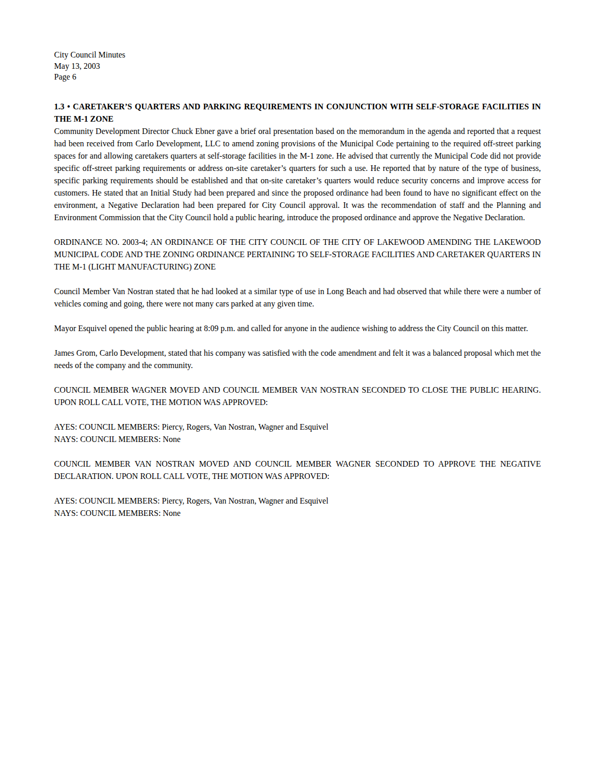City Council Minutes
May 13, 2003
Page 6
1.3 • CARETAKER’S QUARTERS AND PARKING REQUIREMENTS IN CONJUNCTION WITH SELF-STORAGE FACILITIES IN THE M-1 ZONE
Community Development Director Chuck Ebner gave a brief oral presentation based on the memorandum in the agenda and reported that a request had been received from Carlo Development, LLC to amend zoning provisions of the Municipal Code pertaining to the required off-street parking spaces for and allowing caretakers quarters at self-storage facilities in the M-1 zone. He advised that currently the Municipal Code did not provide specific off-street parking requirements or address on-site caretaker’s quarters for such a use. He reported that by nature of the type of business, specific parking requirements should be established and that on-site caretaker’s quarters would reduce security concerns and improve access for customers. He stated that an Initial Study had been prepared and since the proposed ordinance had been found to have no significant effect on the environment, a Negative Declaration had been prepared for City Council approval. It was the recommendation of staff and the Planning and Environment Commission that the City Council hold a public hearing, introduce the proposed ordinance and approve the Negative Declaration.
ORDINANCE NO. 2003-4; AN ORDINANCE OF THE CITY COUNCIL OF THE CITY OF LAKEWOOD AMENDING THE LAKEWOOD MUNICIPAL CODE AND THE ZONING ORDINANCE PERTAINING TO SELF-STORAGE FACILITIES AND CARETAKER QUARTERS IN THE M-1 (LIGHT MANUFACTURING) ZONE
Council Member Van Nostran stated that he had looked at a similar type of use in Long Beach and had observed that while there were a number of vehicles coming and going, there were not many cars parked at any given time.
Mayor Esquivel opened the public hearing at 8:09 p.m. and called for anyone in the audience wishing to address the City Council on this matter.
James Grom, Carlo Development, stated that his company was satisfied with the code amendment and felt it was a balanced proposal which met the needs of the company and the community.
COUNCIL MEMBER WAGNER MOVED AND COUNCIL MEMBER VAN NOSTRAN SECONDED TO CLOSE THE PUBLIC HEARING. UPON ROLL CALL VOTE, THE MOTION WAS APPROVED:
AYES: COUNCIL MEMBERS: Piercy, Rogers, Van Nostran, Wagner and Esquivel
NAYS: COUNCIL MEMBERS: None
COUNCIL MEMBER VAN NOSTRAN MOVED AND COUNCIL MEMBER WAGNER SECONDED TO APPROVE THE NEGATIVE DECLARATION. UPON ROLL CALL VOTE, THE MOTION WAS APPROVED:
AYES: COUNCIL MEMBERS: Piercy, Rogers, Van Nostran, Wagner and Esquivel
NAYS: COUNCIL MEMBERS: None